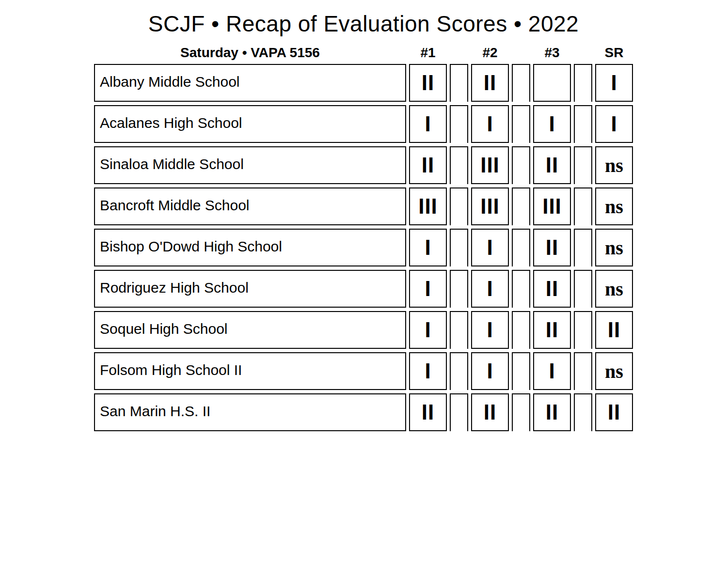SCJF • Recap of Evaluation Scores • 2022
| Saturday • VAPA 5156 | #1 | | #2 | | #3 | | SR |
| --- | --- | --- | --- | --- | --- | --- | --- |
| Albany Middle School | II | | II | | | | I |
| Acalanes High School | I | | I | | I | | I |
| Sinaloa Middle School | II | | III | | II | | ns |
| Bancroft Middle School | III | | III | | III | | ns |
| Bishop O'Dowd High School | I | | I | | II | | ns |
| Rodriguez High School | I | | I | | II | | ns |
| Soquel High School | I | | I | | II | | II |
| Folsom High School II | I | | I | | I | | ns |
| San Marin H.S. II | II | | II | | II | | II |